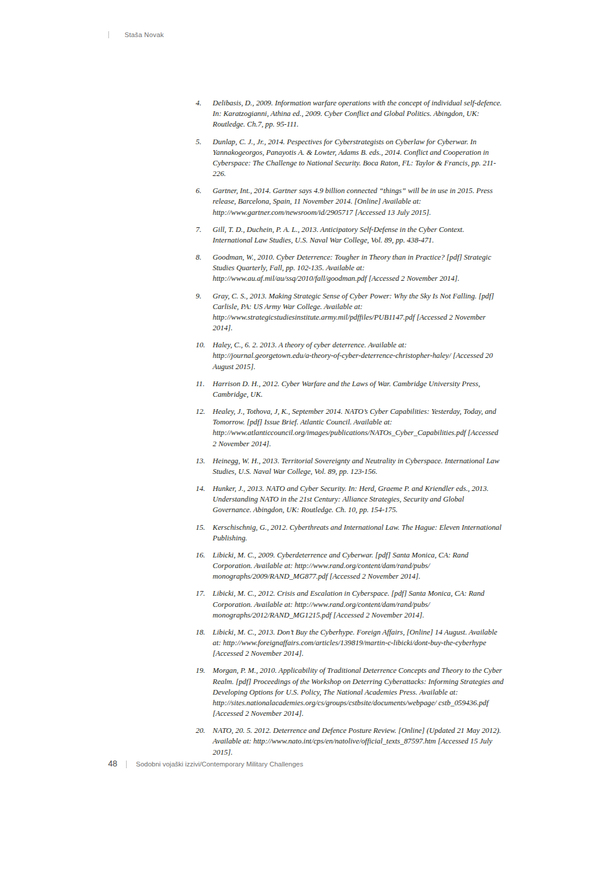Staša Novak
4. Delibasis, D., 2009. Information warfare operations with the concept of individual self-defence. In: Karatzogianni, Athina ed., 2009. Cyber Conflict and Global Politics. Abingdon, UK: Routledge. Ch.7, pp. 95-111.
5. Dunlap, C. J., Jr., 2014. Pespectives for Cyberstrategists on Cyberlaw for Cyberwar. In Yannakogeorgos, Panayotis A. & Lowter, Adams B. eds., 2014. Conflict and Cooperation in Cyberspace: The Challenge to National Security. Boca Raton, FL: Taylor & Francis, pp. 211-226.
6. Gartner, Int., 2014. Gartner says 4.9 billion connected “things” will be in use in 2015. Press release, Barcelona, Spain, 11 November 2014. [Online] Available at: http://www.gartner.com/newsroom/id/2905717 [Accessed 13 July 2015].
7. Gill, T. D., Duchein, P. A. L., 2013. Anticipatory Self-Defense in the Cyber Context. International Law Studies, U.S. Naval War College, Vol. 89, pp. 438-471.
8. Goodman, W., 2010. Cyber Deterrence: Tougher in Theory than in Practice? [pdf] Strategic Studies Quarterly, Fall, pp. 102-135. Available at: http://www.au.af.mil/au/ssq/2010/fall/goodman.pdf [Accessed 2 November 2014].
9. Gray, C. S., 2013. Making Strategic Sense of Cyber Power: Why the Sky Is Not Falling. [pdf] Carlisle, PA: US Army War College. Available at: http://www.strategicstudiesinstitute.army.mil/pdffiles/PUB1147.pdf [Accessed 2 November 2014].
10. Haley, C., 6. 2. 2013. A theory of cyber deterrence. Available at: http://journal.georgetown.edu/a-theory-of-cyber-deterrence-christopher-haley/ [Accessed 20 August 2015].
11. Harrison D. H., 2012. Cyber Warfare and the Laws of War. Cambridge University Press, Cambridge, UK.
12. Healey, J., Tothova, J, K., September 2014. NATO’s Cyber Capabilities: Yesterday, Today, and Tomorrow. [pdf] Issue Brief. Atlantic Council. Available at: http://www.atlanticcouncil.org/images/publications/NATOs_Cyber_Capabilities.pdf [Accessed 2 November 2014].
13. Heinegg, W. H., 2013. Territorial Sovereignty and Neutrality in Cyberspace. International Law Studies, U.S. Naval War College, Vol. 89, pp. 123-156.
14. Hunker, J., 2013. NATO and Cyber Security. In: Herd, Graeme P. and Kriendler eds., 2013. Understanding NATO in the 21st Century: Alliance Strategies, Security and Global Governance. Abingdon, UK: Routledge. Ch. 10, pp. 154-175.
15. Kerschischnig, G., 2012. Cyberthreats and International Law. The Hague: Eleven International Publishing.
16. Libicki, M. C., 2009. Cyberdeterrence and Cyberwar. [pdf] Santa Monica, CA: Rand Corporation. Available at: http://www.rand.org/content/dam/rand/pubs/ monographs/2009/RAND_MG877.pdf [Accessed 2 November 2014].
17. Libicki, M. C., 2012. Crisis and Escalation in Cyberspace. [pdf] Santa Monica, CA: Rand Corporation. Available at: http://www.rand.org/content/dam/rand/pubs/ monographs/2012/RAND_MG1215.pdf [Accessed 2 November 2014].
18. Libicki, M. C., 2013. Don’t Buy the Cyberhype. Foreign Affairs, [Online] 14 August. Available at: http://www.foreignaffairs.com/articles/139819/martin-c-libicki/dont-buy-the-cyberhype [Accessed 2 November 2014].
19. Morgan, P. M., 2010. Applicability of Traditional Deterrence Concepts and Theory to the Cyber Realm. [pdf] Proceedings of the Workshop on Deterring Cyberattacks: Informing Strategies and Developing Options for U.S. Policy, The National Academies Press. Available at: http://sites.nationalacademies.org/cs/groups/cstbsite/documents/webpage/ cstb_059436.pdf [Accessed 2 November 2014].
20. NATO, 20. 5. 2012. Deterrence and Defence Posture Review. [Online] (Updated 21 May 2012). Available at: http://www.nato.int/cps/en/natolive/official_texts_87597.htm [Accessed 15 July 2015].
48 Sodobni vojaški izzivi/Contemporary Military Challenges